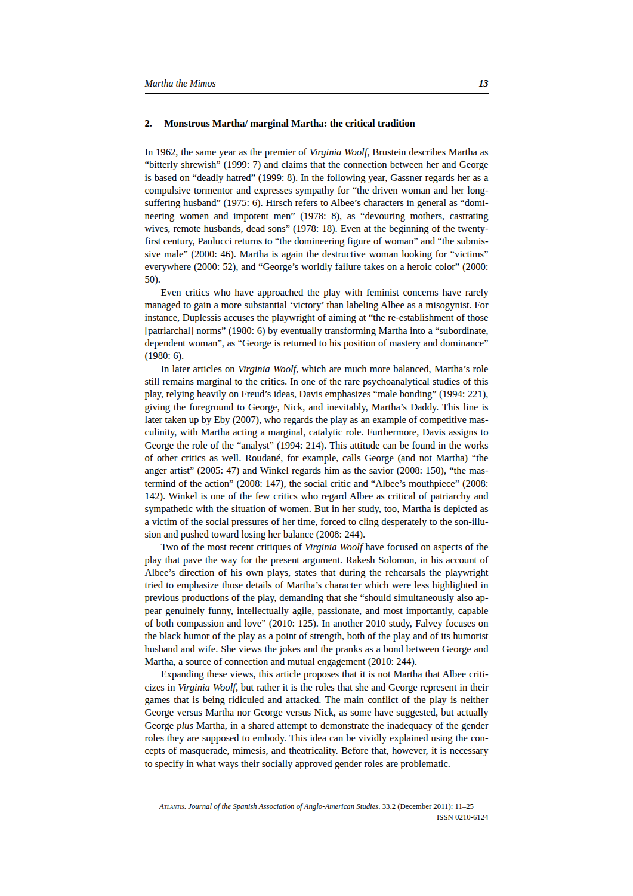Martha the Mimos 13
2. Monstrous Martha/ marginal Martha: the critical tradition
In 1962, the same year as the premier of Virginia Woolf, Brustein describes Martha as “bitterly shrewish” (1999: 7) and claims that the connection between her and George is based on “deadly hatred” (1999: 8). In the following year, Gassner regards her as a compulsive tormentor and expresses sympathy for “the driven woman and her long-suffering husband” (1975: 6). Hirsch refers to Albee’s characters in general as “domineering women and impotent men” (1978: 8), as “devouring mothers, castrating wives, remote husbands, dead sons” (1978: 18). Even at the beginning of the twenty-first century, Paolucci returns to “the domineering figure of woman” and “the submissive male” (2000: 46). Martha is again the destructive woman looking for “victims” everywhere (2000: 52), and “George’s worldly failure takes on a heroic color” (2000: 50).
Even critics who have approached the play with feminist concerns have rarely managed to gain a more substantial ‘victory’ than labeling Albee as a misogynist. For instance, Duplessis accuses the playwright of aiming at “the re-establishment of those [patriarchal] norms” (1980: 6) by eventually transforming Martha into a “subordinate, dependent woman”, as “George is returned to his position of mastery and dominance” (1980: 6).
In later articles on Virginia Woolf, which are much more balanced, Martha’s role still remains marginal to the critics. In one of the rare psychoanalytical studies of this play, relying heavily on Freud’s ideas, Davis emphasizes “male bonding” (1994: 221), giving the foreground to George, Nick, and inevitably, Martha’s Daddy. This line is later taken up by Eby (2007), who regards the play as an example of competitive masculinity, with Martha acting a marginal, catalytic role. Furthermore, Davis assigns to George the role of the “analyst” (1994: 214). This attitude can be found in the works of other critics as well. Roudané, for example, calls George (and not Martha) “the anger artist” (2005: 47) and Winkel regards him as the savior (2008: 150), “the mastermind of the action” (2008: 147), the social critic and “Albee’s mouthpiece” (2008: 142). Winkel is one of the few critics who regard Albee as critical of patriarchy and sympathetic with the situation of women. But in her study, too, Martha is depicted as a victim of the social pressures of her time, forced to cling desperately to the son-illusion and pushed toward losing her balance (2008: 244).
Two of the most recent critiques of Virginia Woolf have focused on aspects of the play that pave the way for the present argument. Rakesh Solomon, in his account of Albee’s direction of his own plays, states that during the rehearsals the playwright tried to emphasize those details of Martha’s character which were less highlighted in previous productions of the play, demanding that she “should simultaneously also appear genuinely funny, intellectually agile, passionate, and most importantly, capable of both compassion and love” (2010: 125). In another 2010 study, Falvey focuses on the black humor of the play as a point of strength, both of the play and of its humorist husband and wife. She views the jokes and the pranks as a bond between George and Martha, a source of connection and mutual engagement (2010: 244).
Expanding these views, this article proposes that it is not Martha that Albee criticizes in Virginia Woolf, but rather it is the roles that she and George represent in their games that is being ridiculed and attacked. The main conflict of the play is neither George versus Martha nor George versus Nick, as some have suggested, but actually George plus Martha, in a shared attempt to demonstrate the inadequacy of the gender roles they are supposed to embody. This idea can be vividly explained using the concepts of masquerade, mimesis, and theatricality. Before that, however, it is necessary to specify in what ways their socially approved gender roles are problematic.
Atlantis. Journal of the Spanish Association of Anglo-American Studies. 33.2 (December 2011): 11–25 ISSN 0210-6124